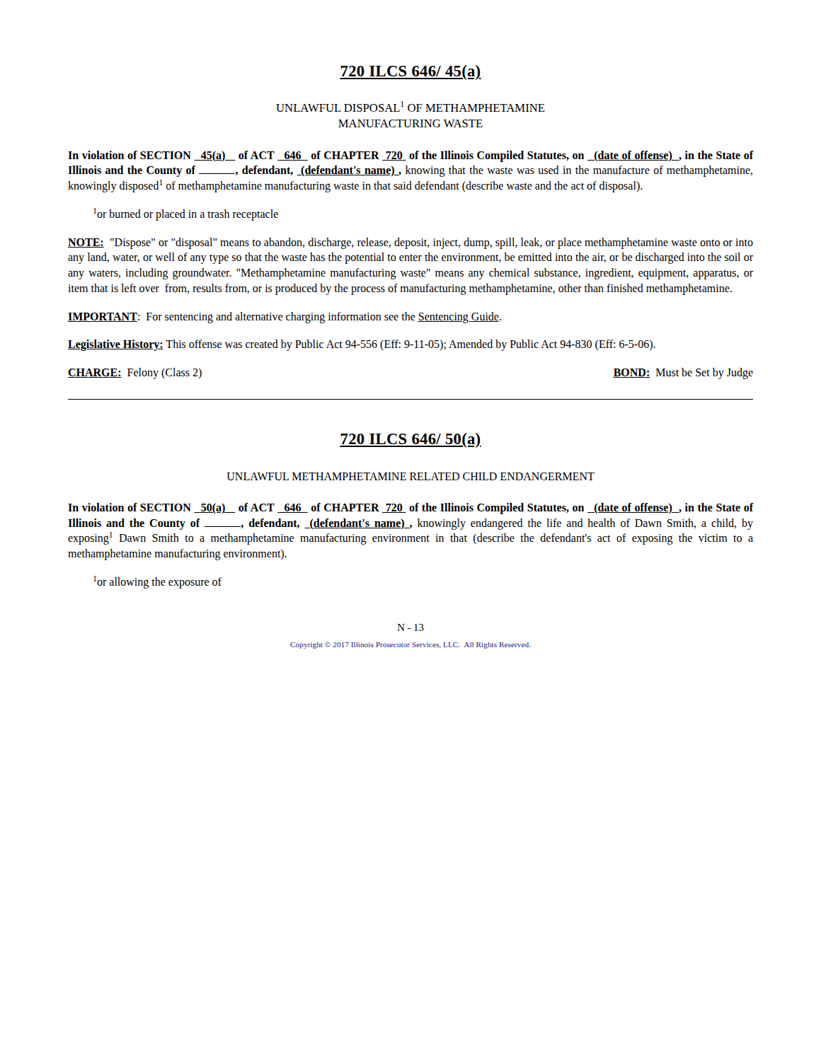720 ILCS 646/ 45(a)
UNLAWFUL DISPOSAL1 OF METHAMPHETAMINE
MANUFACTURING WASTE
In violation of SECTION 45(a) of ACT 646 of CHAPTER 720 of the Illinois Compiled Statutes, on (date of offense) , in the State of Illinois and the County of , defendant, (defendant's name) , knowing that the waste was used in the manufacture of methamphetamine, knowingly disposed1 of methamphetamine manufacturing waste in that said defendant (describe waste and the act of disposal).
1or burned or placed in a trash receptacle
NOTE: "Dispose" or "disposal" means to abandon, discharge, release, deposit, inject, dump, spill, leak, or place methamphetamine waste onto or into any land, water, or well of any type so that the waste has the potential to enter the environment, be emitted into the air, or be discharged into the soil or any waters, including groundwater. "Methamphetamine manufacturing waste" means any chemical substance, ingredient, equipment, apparatus, or item that is left over from, results from, or is produced by the process of manufacturing methamphetamine, other than finished methamphetamine.
IMPORTANT: For sentencing and alternative charging information see the Sentencing Guide.
Legislative History: This offense was created by Public Act 94-556 (Eff: 9-11-05); Amended by Public Act 94-830 (Eff: 6-5-06).
CHARGE: Felony (Class 2) BOND: Must be Set by Judge
720 ILCS 646/ 50(a)
UNLAWFUL METHAMPHETAMINE RELATED CHILD ENDANGERMENT
In violation of SECTION 50(a) of ACT 646 of CHAPTER 720 of the Illinois Compiled Statutes, on (date of offense) , in the State of Illinois and the County of , defendant, (defendant's name) , knowingly endangered the life and health of Dawn Smith, a child, by exposing1 Dawn Smith to a methamphetamine manufacturing environment in that (describe the defendant's act of exposing the victim to a methamphetamine manufacturing environment).
1or allowing the exposure of
N - 13
Copyright © 2017 Illinois Prosecutor Services, LLC. All Rights Reserved.